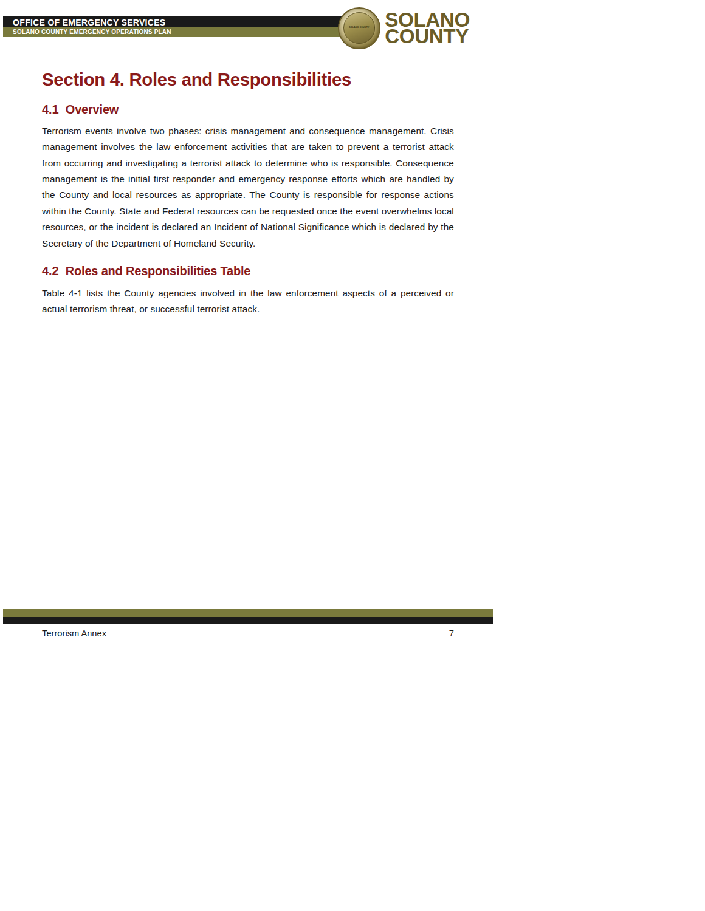OFFICE OF EMERGENCY SERVICES
SOLANO COUNTY EMERGENCY OPERATIONS PLAN
SOLANO COUNTY
Section 4. Roles and Responsibilities
4.1 Overview
Terrorism events involve two phases: crisis management and consequence management. Crisis management involves the law enforcement activities that are taken to prevent a terrorist attack from occurring and investigating a terrorist attack to determine who is responsible. Consequence management is the initial first responder and emergency response efforts which are handled by the County and local resources as appropriate. The County is responsible for response actions within the County. State and Federal resources can be requested once the event overwhelms local resources, or the incident is declared an Incident of National Significance which is declared by the Secretary of the Department of Homeland Security.
4.2 Roles and Responsibilities Table
Table 4-1 lists the County agencies involved in the law enforcement aspects of a perceived or actual terrorism threat, or successful terrorist attack.
Terrorism Annex
7